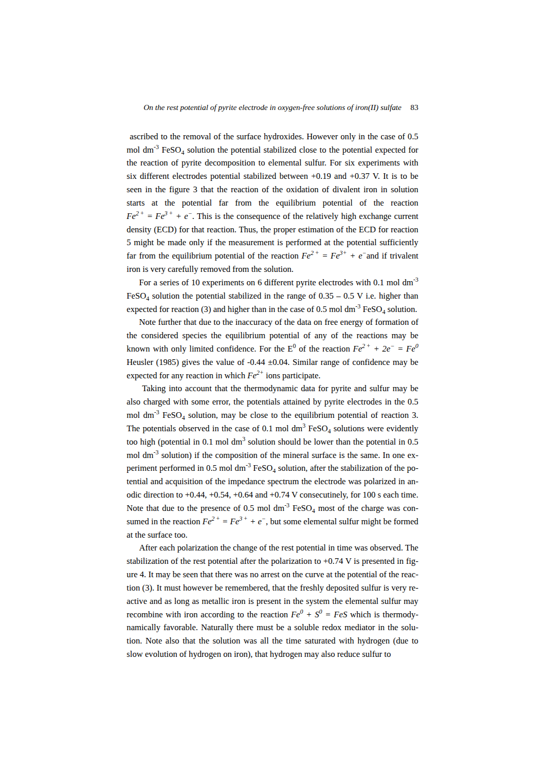On the rest potential of pyrite electrode in oxygen-free solutions of iron(II) sulfate 83
ascribed to the removal of the surface hydroxides. However only in the case of 0.5 mol dm-3 FeSO4 solution the potential stabilized close to the potential expected for the reaction of pyrite decomposition to elemental sulfur. For six experiments with six different electrodes potential stabilized between +0.19 and +0.37 V. It is to be seen in the figure 3 that the reaction of the oxidation of divalent iron in solution starts at the potential far from the equilibrium potential of the reaction Fe2 + = Fe3 + + e−. This is the consequence of the relatively high exchange current density (ECD) for that reaction. Thus, the proper estimation of the ECD for reaction 5 might be made only if the measurement is performed at the potential sufficiently far from the equilibrium potential of the reaction Fe2 + = Fe3+ + e−and if trivalent iron is very carefully removed from the solution.
For a series of 10 experiments on 6 different pyrite electrodes with 0.1 mol dm-3 FeSO4 solution the potential stabilized in the range of 0.35 – 0.5 V i.e. higher than expected for reaction (3) and higher than in the case of 0.5 mol dm-3 FeSO4 solution.
Note further that due to the inaccuracy of the data on free energy of formation of the considered species the equilibrium potential of any of the reactions may be known with only limited confidence. For the E0 of the reaction Fe2 + + 2e− = Fe0 Heusler (1985) gives the value of -0.44 ±0.04. Similar range of confidence may be expected for any reaction in which Fe2+ ions participate.
Taking into account that the thermodynamic data for pyrite and sulfur may be also charged with some error, the potentials attained by pyrite electrodes in the 0.5 mol dm-3 FeSO4 solution, may be close to the equilibrium potential of reaction 3. The potentials observed in the case of 0.1 mol dm3 FeSO4 solutions were evidently too high (potential in 0.1 mol dm3 solution should be lower than the potential in 0.5 mol dm-3 solution) if the composition of the mineral surface is the same. In one experiment performed in 0.5 mol dm-3 FeSO4 solution, after the stabilization of the potential and acquisition of the impedance spectrum the electrode was polarized in anodic direction to +0.44, +0.54, +0.64 and +0.74 V consecutinely, for 100 s each time. Note that due to the presence of 0.5 mol dm-3 FeSO4 most of the charge was consumed in the reaction Fe2 + = Fe3 + + e−, but some elemental sulfur might be formed at the surface too.
After each polarization the change of the rest potential in time was observed. The stabilization of the rest potential after the polarization to +0.74 V is presented in figure 4. It may be seen that there was no arrest on the curve at the potential of the reaction (3). It must however be remembered, that the freshly deposited sulfur is very reactive and as long as metallic iron is present in the system the elemental sulfur may recombine with iron according to the reaction Fe0 + S0 = FeS which is thermodynamically favorable. Naturally there must be a soluble redox mediator in the solution. Note also that the solution was all the time saturated with hydrogen (due to slow evolution of hydrogen on iron), that hydrogen may also reduce sulfur to